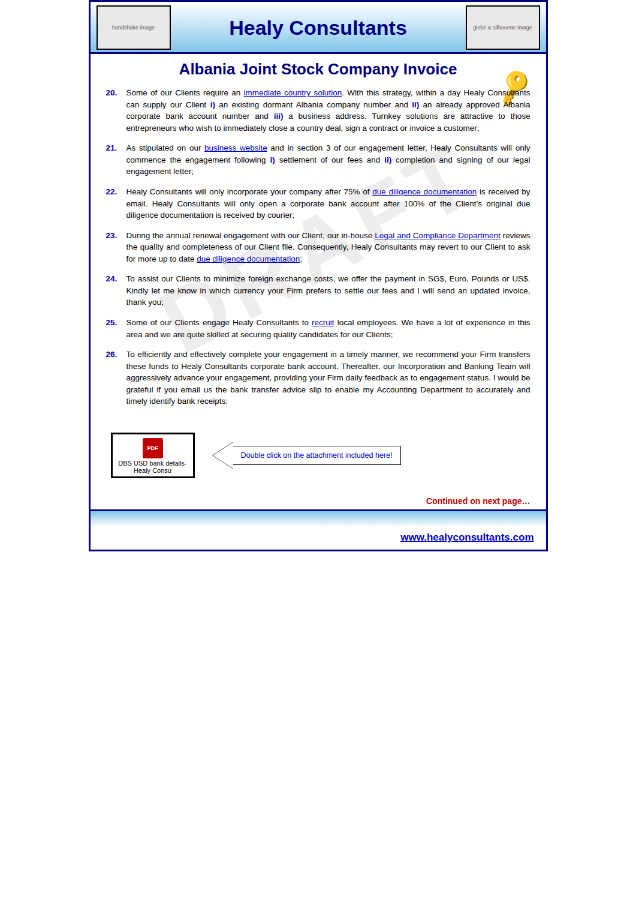DRAFT
handshake image
Healy Consultants
globe & silhouette image
Albania Joint Stock Company Invoice
🔑
20. Some of our Clients require an immediate country solution. With this strategy, within a day Healy Consultants can supply our Client i) an existing dormant Albania company number and ii) an already approved Albania corporate bank account number and iii) a business address. Turnkey solutions are attractive to those entrepreneurs who wish to immediately close a country deal, sign a contract or invoice a customer;
21. As stipulated on our business website and in section 3 of our engagement letter, Healy Consultants will only commence the engagement following i) settlement of our fees and ii) completion and signing of our legal engagement letter;
22. Healy Consultants will only incorporate your company after 75% of due diligence documentation is received by email. Healy Consultants will only open a corporate bank account after 100% of the Client’s original due diligence documentation is received by courier;
23. During the annual renewal engagement with our Client, our in-house Legal and Compliance Department reviews the quality and completeness of our Client file. Consequently, Healy Consultants may revert to our Client to ask for more up to date due diligence documentation;
24. To assist our Clients to minimize foreign exchange costs, we offer the payment in SG$, Euro, Pounds or US$. Kindly let me know in which currency your Firm prefers to settle our fees and I will send an updated invoice, thank you;
25. Some of our Clients engage Healy Consultants to recruit local employees. We have a lot of experience in this area and we are quite skilled at securing quality candidates for our Clients;
26. To efficiently and effectively complete your engagement in a timely manner, we recommend your Firm transfers these funds to Healy Consultants corporate bank account. Thereafter, our Incorporation and Banking Team will aggressively advance your engagement, providing your Firm daily feedback as to engagement status. I would be grateful if you email us the bank transfer advice slip to enable my Accounting Department to accurately and timely identify bank receipts:
PDF
DBS USD bank details-Healy Consu
Double click on the attachment included here!
Continued on next page…
www.healyconsultants.com